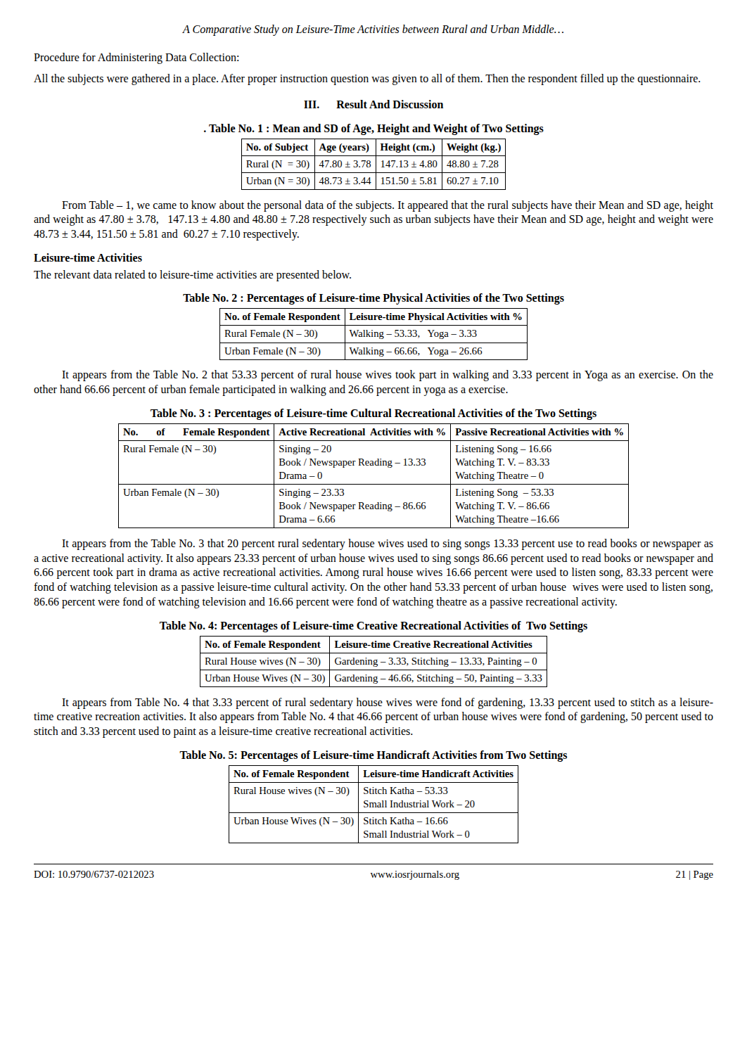A Comparative Study on Leisure-Time Activities between Rural and Urban Middle…
Procedure for Administering Data Collection:
All the subjects were gathered in a place. After proper instruction question was given to all of them. Then the respondent filled up the questionnaire.
III. Result And Discussion
. Table No. 1 : Mean and SD of Age, Height and Weight of Two Settings
| No. of Subject | Age (years) | Height (cm.) | Weight (kg.) |
| --- | --- | --- | --- |
| Rural (N = 30) | 47.80 ± 3.78 | 147.13 ± 4.80 | 48.80 ± 7.28 |
| Urban (N = 30) | 48.73 ± 3.44 | 151.50 ± 5.81 | 60.27 ± 7.10 |
From Table – 1, we came to know about the personal data of the subjects. It appeared that the rural subjects have their Mean and SD age, height and weight as 47.80 ± 3.78, 147.13 ± 4.80 and 48.80 ± 7.28 respectively such as urban subjects have their Mean and SD age, height and weight were 48.73 ± 3.44, 151.50 ± 5.81 and 60.27 ± 7.10 respectively.
Leisure-time Activities
The relevant data related to leisure-time activities are presented below.
Table No. 2 : Percentages of Leisure-time Physical Activities of the Two Settings
| No. of Female Respondent | Leisure-time Physical Activities with % |
| --- | --- |
| Rural Female (N – 30) | Walking – 53.33, Yoga – 3.33 |
| Urban Female (N – 30) | Walking – 66.66, Yoga – 26.66 |
It appears from the Table No. 2 that 53.33 percent of rural house wives took part in walking and 3.33 percent in Yoga as an exercise. On the other hand 66.66 percent of urban female participated in walking and 26.66 percent in yoga as a exercise.
Table No. 3 : Percentages of Leisure-time Cultural Recreational Activities of the Two Settings
| No. of Female Respondent | Active Recreational Activities with % | Passive Recreational Activities with % |
| --- | --- | --- |
| Rural Female (N – 30) | Singing – 20 Book / Newspaper Reading – 13.33 Drama – 0 | Listening Song – 16.66 Watching T. V. – 83.33 Watching Theatre – 0 |
| Urban Female (N – 30) | Singing – 23.33 Book / Newspaper Reading – 86.66 Drama – 6.66 | Listening Song – 53.33 Watching T. V. – 86.66 Watching Theatre –16.66 |
It appears from the Table No. 3 that 20 percent rural sedentary house wives used to sing songs 13.33 percent use to read books or newspaper as a active recreational activity. It also appears 23.33 percent of urban house wives used to sing songs 86.66 percent used to read books or newspaper and 6.66 percent took part in drama as active recreational activities. Among rural house wives 16.66 percent were used to listen song, 83.33 percent were fond of watching television as a passive leisure-time cultural activity. On the other hand 53.33 percent of urban house wives were used to listen song, 86.66 percent were fond of watching television and 16.66 percent were fond of watching theatre as a passive recreational activity.
Table No. 4: Percentages of Leisure-time Creative Recreational Activities of Two Settings
| No. of Female Respondent | Leisure-time Creative Recreational Activities |
| --- | --- |
| Rural House wives (N – 30) | Gardening – 3.33, Stitching – 13.33, Painting – 0 |
| Urban House Wives (N – 30) | Gardening – 46.66, Stitching – 50, Painting – 3.33 |
It appears from Table No. 4 that 3.33 percent of rural sedentary house wives were fond of gardening, 13.33 percent used to stitch as a leisure-time creative recreation activities. It also appears from Table No. 4 that 46.66 percent of urban house wives were fond of gardening, 50 percent used to stitch and 3.33 percent used to paint as a leisure-time creative recreational activities.
Table No. 5: Percentages of Leisure-time Handicraft Activities from Two Settings
| No. of Female Respondent | Leisure-time Handicraft Activities |
| --- | --- |
| Rural House wives (N – 30) | Stitch Katha – 53.33 Small Industrial Work – 20 |
| Urban House Wives (N – 30) | Stitch Katha – 16.66 Small Industrial Work – 0 |
DOI: 10.9790/6737-0212023 www.iosrjournals.org 21 | Page